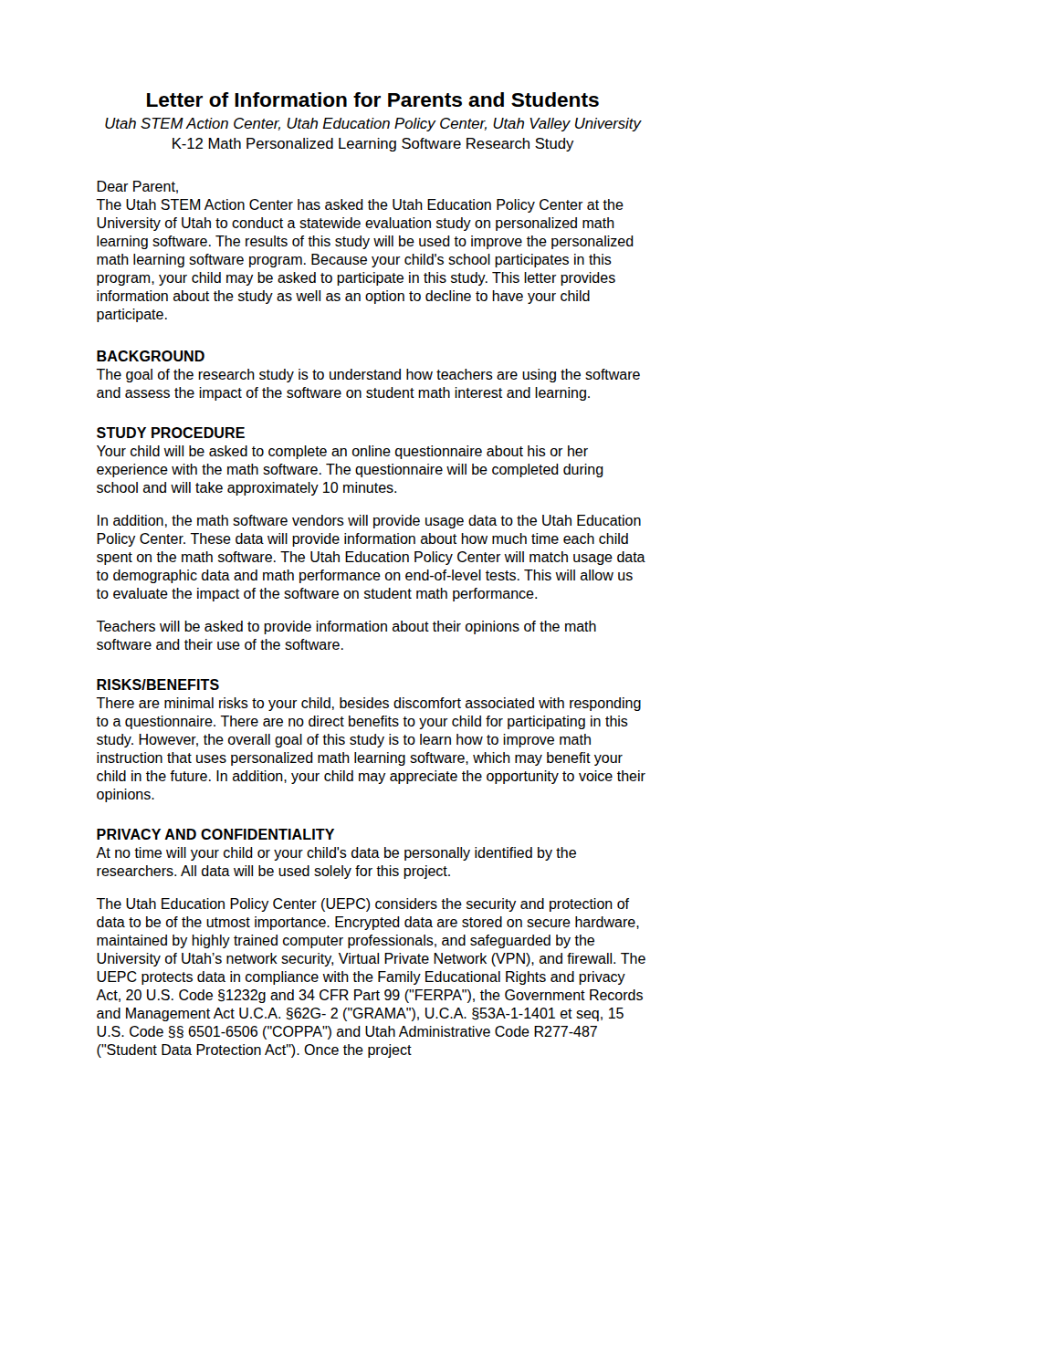Letter of Information for Parents and Students
Utah STEM Action Center, Utah Education Policy Center, Utah Valley University
K-12 Math Personalized Learning Software Research Study
Dear Parent,
The Utah STEM Action Center has asked the Utah Education Policy Center at the University of Utah to conduct a statewide evaluation study on personalized math learning software. The results of this study will be used to improve the personalized math learning software program. Because your child's school participates in this program, your child may be asked to participate in this study. This letter provides information about the study as well as an option to decline to have your child participate.
Background
The goal of the research study is to understand how teachers are using the software and assess the impact of the software on student math interest and learning.
Study Procedure
Your child will be asked to complete an online questionnaire about his or her experience with the math software. The questionnaire will be completed during school and will take approximately 10 minutes.
In addition, the math software vendors will provide usage data to the Utah Education Policy Center. These data will provide information about how much time each child spent on the math software. The Utah Education Policy Center will match usage data to demographic data and math performance on end-of-level tests. This will allow us to evaluate the impact of the software on student math performance.
Teachers will be asked to provide information about their opinions of the math software and their use of the software.
Risks/Benefits
There are minimal risks to your child, besides discomfort associated with responding to a questionnaire. There are no direct benefits to your child for participating in this study. However, the overall goal of this study is to learn how to improve math instruction that uses personalized math learning software, which may benefit your child in the future. In addition, your child may appreciate the opportunity to voice their opinions.
Privacy and Confidentiality
At no time will your child or your child's data be personally identified by the researchers. All data will be used solely for this project.
The Utah Education Policy Center (UEPC) considers the security and protection of data to be of the utmost importance. Encrypted data are stored on secure hardware, maintained by highly trained computer professionals, and safeguarded by the University of Utah’s network security, Virtual Private Network (VPN), and firewall. The UEPC protects data in compliance with the Family Educational Rights and privacy Act, 20 U.S. Code §1232g and 34 CFR Part 99 ("FERPA"), the Government Records and Management Act U.C.A. §62G- 2 ("GRAMA"), U.C.A. §53A-1-1401 et seq, 15 U.S. Code §§ 6501-6506 ("COPPA") and Utah Administrative Code R277-487 ("Student Data Protection Act"). Once the project